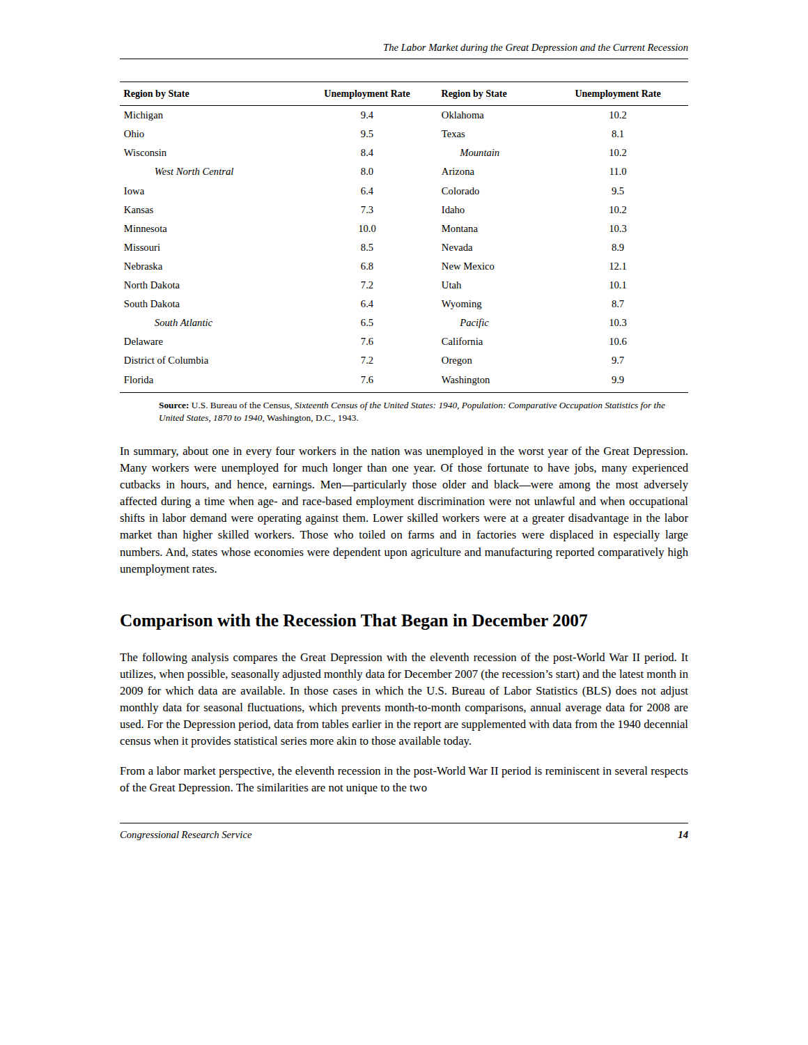The Labor Market during the Great Depression and the Current Recession
| Region by State | Unemployment Rate | Region by State | Unemployment Rate |
| --- | --- | --- | --- |
| Michigan | 9.4 | Oklahoma | 10.2 |
| Ohio | 9.5 | Texas | 8.1 |
| Wisconsin | 8.4 | Mountain | 10.2 |
| West North Central | 8.0 | Arizona | 11.0 |
| Iowa | 6.4 | Colorado | 9.5 |
| Kansas | 7.3 | Idaho | 10.2 |
| Minnesota | 10.0 | Montana | 10.3 |
| Missouri | 8.5 | Nevada | 8.9 |
| Nebraska | 6.8 | New Mexico | 12.1 |
| North Dakota | 7.2 | Utah | 10.1 |
| South Dakota | 6.4 | Wyoming | 8.7 |
| South Atlantic | 6.5 | Pacific | 10.3 |
| Delaware | 7.6 | California | 10.6 |
| District of Columbia | 7.2 | Oregon | 9.7 |
| Florida | 7.6 | Washington | 9.9 |
Source: U.S. Bureau of the Census, Sixteenth Census of the United States: 1940, Population: Comparative Occupation Statistics for the United States, 1870 to 1940, Washington, D.C., 1943.
In summary, about one in every four workers in the nation was unemployed in the worst year of the Great Depression. Many workers were unemployed for much longer than one year. Of those fortunate to have jobs, many experienced cutbacks in hours, and hence, earnings. Men—particularly those older and black—were among the most adversely affected during a time when age- and race-based employment discrimination were not unlawful and when occupational shifts in labor demand were operating against them. Lower skilled workers were at a greater disadvantage in the labor market than higher skilled workers. Those who toiled on farms and in factories were displaced in especially large numbers. And, states whose economies were dependent upon agriculture and manufacturing reported comparatively high unemployment rates.
Comparison with the Recession That Began in December 2007
The following analysis compares the Great Depression with the eleventh recession of the post-World War II period. It utilizes, when possible, seasonally adjusted monthly data for December 2007 (the recession’s start) and the latest month in 2009 for which data are available. In those cases in which the U.S. Bureau of Labor Statistics (BLS) does not adjust monthly data for seasonal fluctuations, which prevents month-to-month comparisons, annual average data for 2008 are used. For the Depression period, data from tables earlier in the report are supplemented with data from the 1940 decennial census when it provides statistical series more akin to those available today.
From a labor market perspective, the eleventh recession in the post-World War II period is reminiscent in several respects of the Great Depression. The similarities are not unique to the two
Congressional Research Service 14